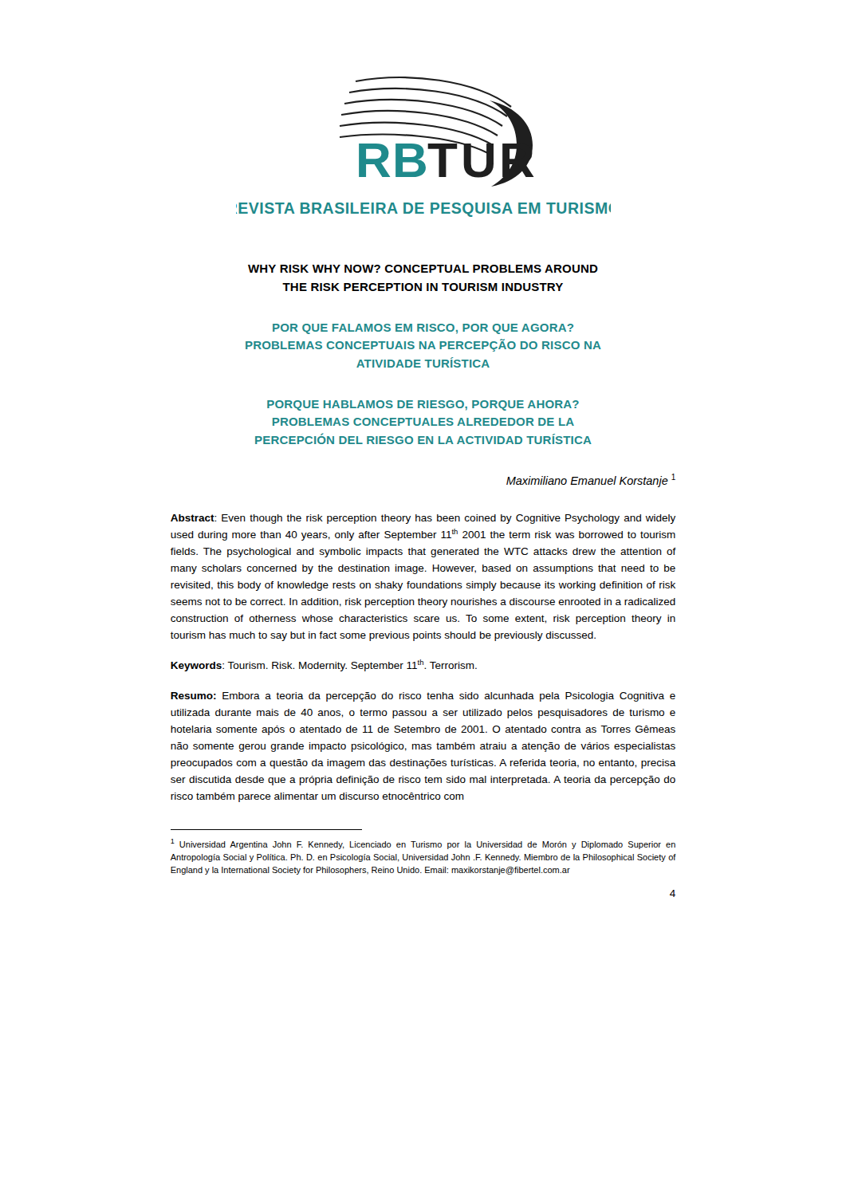R B T U R REVISTA BRASILEIRA DE PESQUISA EM TURISMO
Why Risk Why Now? Conceptual Problems Around
the Risk Perception in Tourism Industry
Por que falamos em risco, por que agora?
Problemas conceptuais na percepção do risco na
atividade turística
Porque hablamos de riesgo, porque ahora?
Problemas conceptuales alrededor de la
percepción del riesgo en la actividad turística
Maximiliano Emanuel Korstanje 1
Abstract: Even though the risk perception theory has been coined by Cognitive Psychology and widely used during more than 40 years, only after September 11th 2001 the term risk was borrowed to tourism fields. The psychological and symbolic impacts that generated the WTC attacks drew the attention of many scholars concerned by the destination image. However, based on assumptions that need to be revisited, this body of knowledge rests on shaky foundations simply because its working definition of risk seems not to be correct. In addition, risk perception theory nourishes a discourse enrooted in a radicalized construction of otherness whose characteristics scare us. To some extent, risk perception theory in tourism has much to say but in fact some previous points should be previously discussed.
Keywords: Tourism. Risk. Modernity. September 11th. Terrorism.
Resumo: Embora a teoria da percepção do risco tenha sido alcunhada pela Psicologia Cognitiva e utilizada durante mais de 40 anos, o termo passou a ser utilizado pelos pesquisadores de turismo e hotelaria somente após o atentado de 11 de Setembro de 2001. O atentado contra as Torres Gêmeas não somente gerou grande impacto psicológico, mas também atraiu a atenção de vários especialistas preocupados com a questão da imagem das destinações turísticas. A referida teoria, no entanto, precisa ser discutida desde que a própria definição de risco tem sido mal interpretada. A teoria da percepção do risco também parece alimentar um discurso etnocêntrico com
1 Universidad Argentina John F. Kennedy, Licenciado en Turismo por la Universidad de Morón y Diplomado Superior en Antropología Social y Política. Ph. D. en Psicología Social, Universidad John .F. Kennedy. Miembro de la Philosophical Society of England y la International Society for Philosophers, Reino Unido. Email: maxikorstanje@fibertel.com.ar
4